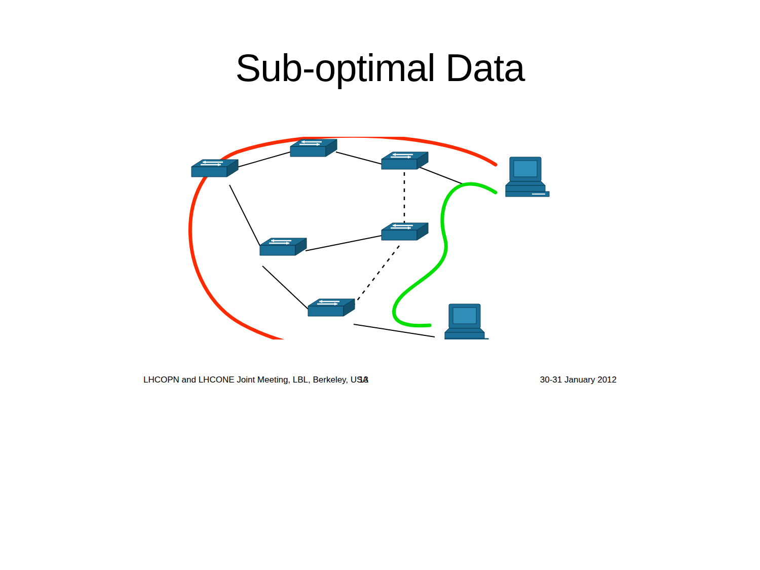Sub-optimal Data
LHCOPN and LHCONE Joint Meeting, LBL, Berkeley, USA 13 30-31 January 2012